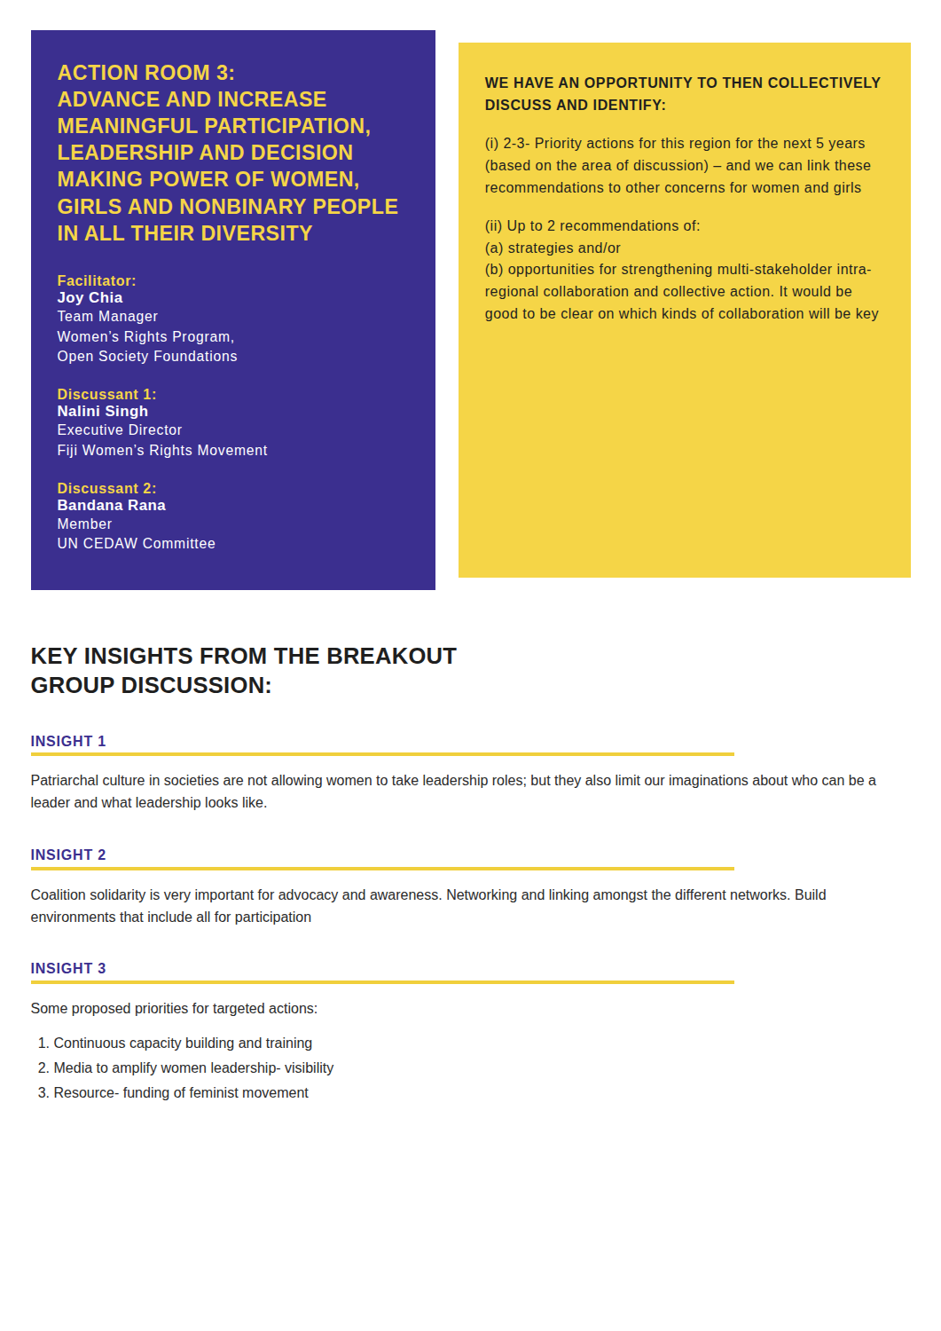ACTION ROOM 3:
ADVANCE AND INCREASE MEANINGFUL PARTICIPATION, LEADERSHIP AND DECISION MAKING POWER OF WOMEN, GIRLS AND NONBINARY PEOPLE IN ALL THEIR DIVERSITY
Facilitator:
Joy Chia
Team Manager
Women’s Rights Program,
Open Society Foundations
Discussant 1:
Nalini Singh
Executive Director
Fiji Women’s Rights Movement
Discussant 2:
Bandana Rana
Member
UN CEDAW Committee
WE HAVE AN OPPORTUNITY TO THEN COLLECTIVELY DISCUSS AND IDENTIFY:
(i) 2-3- Priority actions for this region for the next 5 years (based on the area of discussion) – and we can link these recommendations to other concerns for women and girls
(ii) Up to 2 recommendations of:
(a) strategies and/or
(b) opportunities for strengthening multi-stakeholder intra-regional collaboration and collective action. It would be good to be clear on which kinds of collaboration will be key
KEY INSIGHTS FROM THE BREAKOUT
GROUP DISCUSSION:
INSIGHT 1
Patriarchal culture in societies are not allowing women to take leadership roles; but they also limit our imaginations about who can be a leader and what leadership looks like.
INSIGHT 2
Coalition solidarity is very important for advocacy and awareness. Networking and linking amongst the different networks. Build environments that include all for participation
INSIGHT 3
Some proposed priorities for targeted actions:
Continuous capacity building and training
Media to amplify women leadership- visibility
Resource- funding of feminist movement